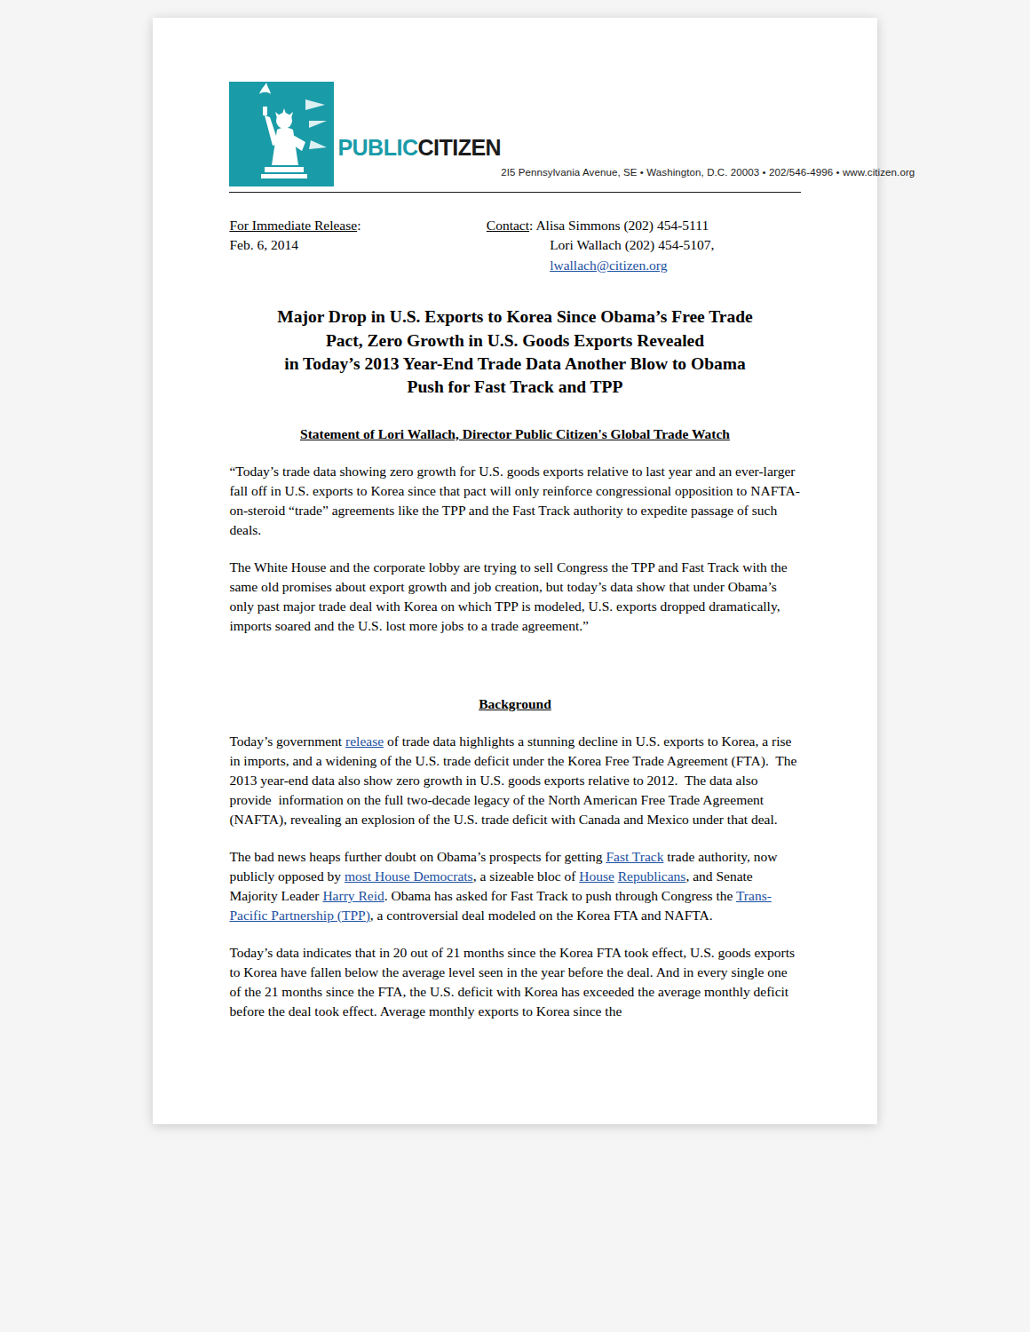PUBLIC CITIZEN
2I5 Pennsylvania Avenue, SE • Washington, D.C. 20003 • 202/546-4996 • www.citizen.org
For Immediate Release:
Feb. 6, 2014
Contact: Alisa Simmons (202) 454-5111
Lori Wallach (202) 454-5107,
lwallach@citizen.org
Major Drop in U.S. Exports to Korea Since Obama’s Free Trade
Pact, Zero Growth in U.S. Goods Exports Revealed
in Today’s 2013 Year-End Trade Data Another Blow to Obama
Push for Fast Track and TPP
Statement of Lori Wallach, Director Public Citizen's Global Trade Watch
“Today’s trade data showing zero growth for U.S. goods exports relative to last year and an ever-larger fall off in U.S. exports to Korea since that pact will only reinforce congressional opposition to NAFTA-on-steroid “trade” agreements like the TPP and the Fast Track authority to expedite passage of such deals.
The White House and the corporate lobby are trying to sell Congress the TPP and Fast Track with the same old promises about export growth and job creation, but today’s data show that under Obama’s only past major trade deal with Korea on which TPP is modeled, U.S. exports dropped dramatically, imports soared and the U.S. lost more jobs to a trade agreement.”
Background
Today’s government release of trade data highlights a stunning decline in U.S. exports to Korea, a rise in imports, and a widening of the U.S. trade deficit under the Korea Free Trade Agreement (FTA). The 2013 year-end data also show zero growth in U.S. goods exports relative to 2012. The data also provide information on the full two-decade legacy of the North American Free Trade Agreement (NAFTA), revealing an explosion of the U.S. trade deficit with Canada and Mexico under that deal.
The bad news heaps further doubt on Obama’s prospects for getting Fast Track trade authority, now publicly opposed by most House Democrats, a sizeable bloc of House Republicans, and Senate Majority Leader Harry Reid. Obama has asked for Fast Track to push through Congress the Trans-Pacific Partnership (TPP), a controversial deal modeled on the Korea FTA and NAFTA.
Today’s data indicates that in 20 out of 21 months since the Korea FTA took effect, U.S. goods exports to Korea have fallen below the average level seen in the year before the deal. And in every single one of the 21 months since the FTA, the U.S. deficit with Korea has exceeded the average monthly deficit before the deal took effect. Average monthly exports to Korea since the